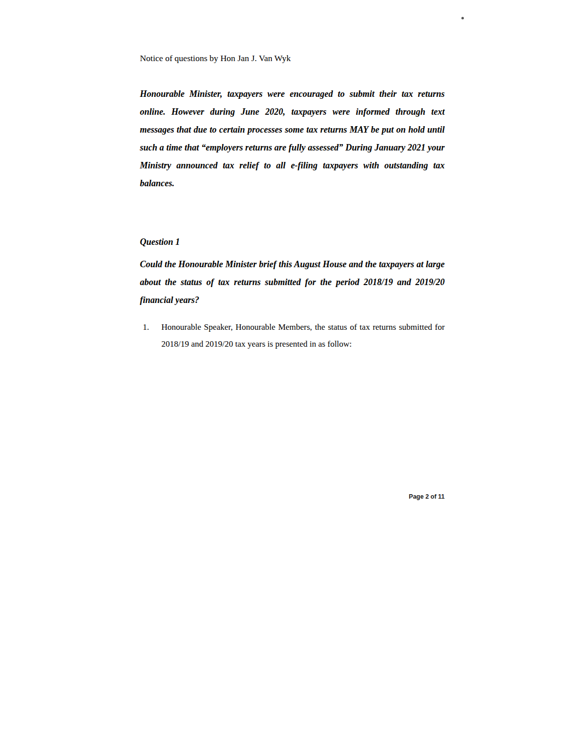Notice of questions by Hon Jan J. Van Wyk
Honourable Minister, taxpayers were encouraged to submit their tax returns online. However during June 2020, taxpayers were informed through text messages that due to certain processes some tax returns MAY be put on hold until such a time that “employers returns are fully assessed” During January 2021 your Ministry announced tax relief to all e-filing taxpayers with outstanding tax balances.
Question 1
Could the Honourable Minister brief this August House and the taxpayers at large about the status of tax returns submitted for the period 2018/19 and 2019/20 financial years?
1. Honourable Speaker, Honourable Members, the status of tax returns submitted for 2018/19 and 2019/20 tax years is presented in as follow:
Page 2 of 11